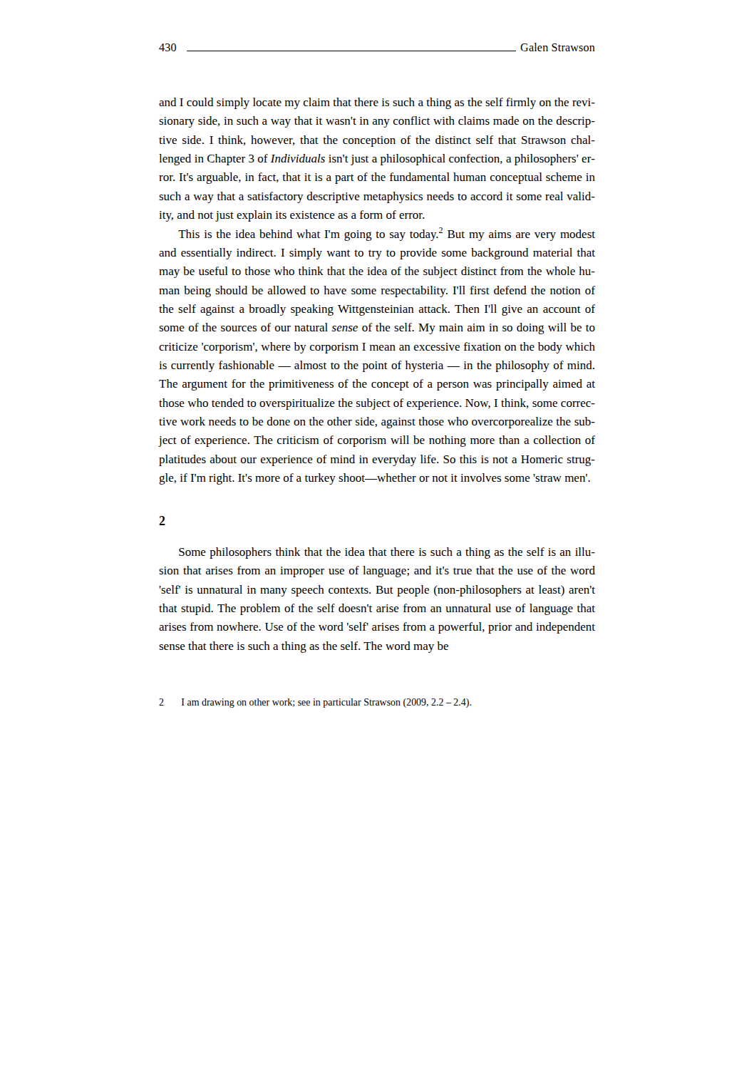430 Galen Strawson
and I could simply locate my claim that there is such a thing as the self firmly on the revisionary side, in such a way that it wasn't in any conflict with claims made on the descriptive side. I think, however, that the conception of the distinct self that Strawson challenged in Chapter 3 of Individuals isn't just a philosophical confection, a philosophers' error. It's arguable, in fact, that it is a part of the fundamental human conceptual scheme in such a way that a satisfactory descriptive metaphysics needs to accord it some real validity, and not just explain its existence as a form of error.
This is the idea behind what I'm going to say today.2 But my aims are very modest and essentially indirect. I simply want to try to provide some background material that may be useful to those who think that the idea of the subject distinct from the whole human being should be allowed to have some respectability. I'll first defend the notion of the self against a broadly speaking Wittgensteinian attack. Then I'll give an account of some of the sources of our natural sense of the self. My main aim in so doing will be to criticize 'corporism', where by corporism I mean an excessive fixation on the body which is currently fashionable — almost to the point of hysteria — in the philosophy of mind. The argument for the primitiveness of the concept of a person was principally aimed at those who tended to overspiritualize the subject of experience. Now, I think, some corrective work needs to be done on the other side, against those who overcorporealize the subject of experience. The criticism of corporism will be nothing more than a collection of platitudes about our experience of mind in everyday life. So this is not a Homeric struggle, if I'm right. It's more of a turkey shoot—whether or not it involves some 'straw men'.
2
Some philosophers think that the idea that there is such a thing as the self is an illusion that arises from an improper use of language; and it's true that the use of the word 'self' is unnatural in many speech contexts. But people (non-philosophers at least) aren't that stupid. The problem of the self doesn't arise from an unnatural use of language that arises from nowhere. Use of the word 'self' arises from a powerful, prior and independent sense that there is such a thing as the self. The word may be
2 I am drawing on other work; see in particular Strawson (2009, 2.2 – 2.4).